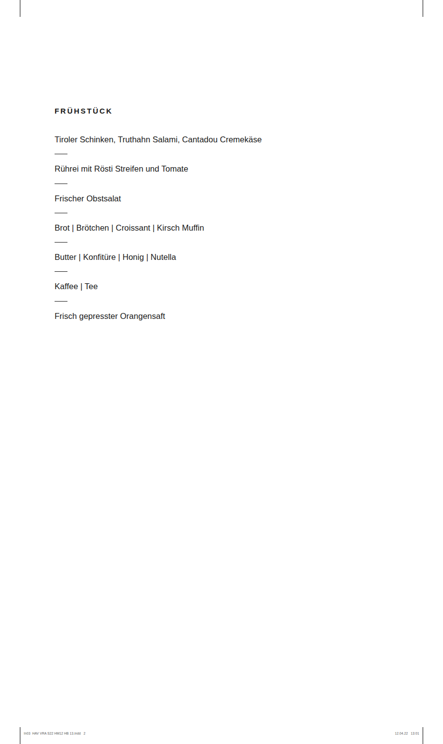Frühstück
Tiroler Schinken, Truthahn Salami, Cantadou Cremekäse
Rührei mit Rösti Streifen und Tomate
Frischer Obstsalat
Brot | Brötchen | Croissant | Kirsch Muffin
Butter | Konfitüre | Honig | Nutella
Kaffee | Tee
Frisch gepresster Orangensaft
In03 HAV VRA S22 HM12 HB 13.indd 2 12.04.22 13:01